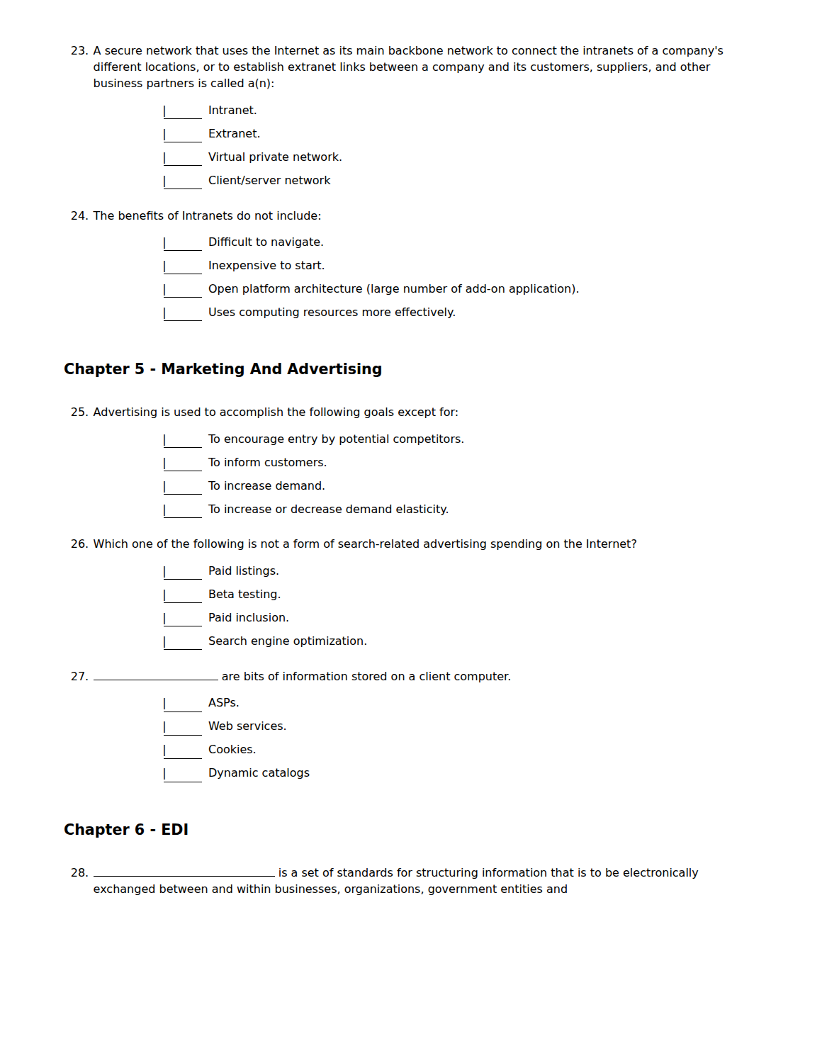23. A secure network that uses the Internet as its main backbone network to connect the intranets of a company's different locations, or to establish extranet links between a company and its customers, suppliers, and other business partners is called a(n):
Intranet.
Extranet.
Virtual private network.
Client/server network
24. The benefits of Intranets do not include:
Difficult to navigate.
Inexpensive to start.
Open platform architecture (large number of add-on application).
Uses computing resources more effectively.
Chapter 5 - Marketing And Advertising
25. Advertising is used to accomplish the following goals except for:
To encourage entry by potential competitors.
To inform customers.
To increase demand.
To increase or decrease demand elasticity.
26. Which one of the following is not a form of search-related advertising spending on the Internet?
Paid listings.
Beta testing.
Paid inclusion.
Search engine optimization.
27. are bits of information stored on a client computer.
ASPs.
Web services.
Cookies.
Dynamic catalogs
Chapter 6 - EDI
28. is a set of standards for structuring information that is to be electronically exchanged between and within businesses, organizations, government entities and